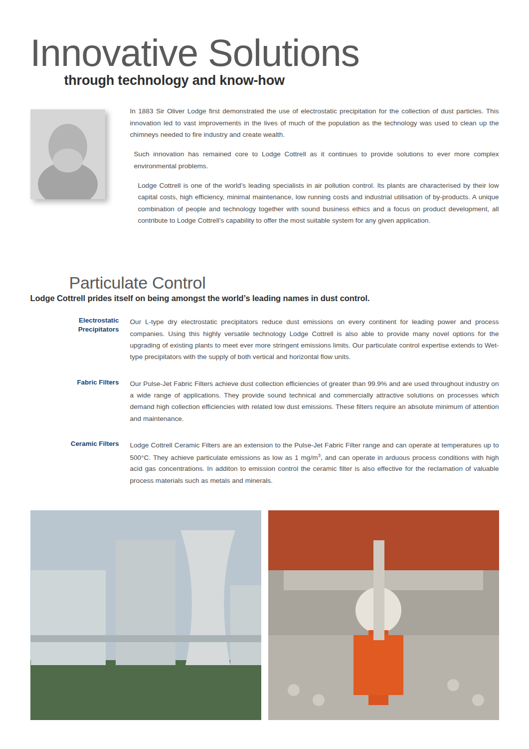Innovative Solutions
through technology and know-how
In 1883 Sir Oliver Lodge first demonstrated the use of electrostatic precipitation for the collection of dust particles. This innovation led to vast improvements in the lives of much of the population as the technology was used to clean up the chimneys needed to fire industry and create wealth.
Such innovation has remained core to Lodge Cottrell as it continues to provide solutions to ever more complex environmental problems.
Lodge Cottrell is one of the world’s leading specialists in air pollution control. Its plants are characterised by their low capital costs, high efficiency, minimal maintenance, low running costs and industrial utilisation of by-products. A unique combination of people and technology together with sound business ethics and a focus on product development, all contribute to Lodge Cottrell’s capability to offer the most suitable system for any given application.
Particulate Control
Lodge Cottrell prides itself on being amongst the world’s leading names in dust control.
| Electrostatic Precipitators | Our L-type dry electrostatic precipitators reduce dust emissions on every continent for leading power and process companies. Using this highly versatile technology Lodge Cottrell is also able to provide many novel options for the upgrading of existing plants to meet ever more stringent emissions limits. Our particulate control expertise extends to Wet-type precipitators with the supply of both vertical and horizontal flow units. |
| Fabric Filters | Our Pulse-Jet Fabric Filters achieve dust collection efficiencies of greater than 99.9% and are used throughout industry on a wide range of applications. They provide sound technical and commercially attractive solutions on processes which demand high collection efficiencies with related low dust emissions. These filters require an absolute minimum of attention and maintenance. |
| Ceramic Filters | Lodge Cottrell Ceramic Filters are an extension to the Pulse-Jet Fabric Filter range and can operate at temperatures up to 500°C. They achieve particulate emissions as low as 1 mg/m 3 , and can operate in arduous process conditions with high acid gas concentrations. In additon to emission control the ceramic filter is also effective for the reclamation of valuable process materials such as metals and minerals. |